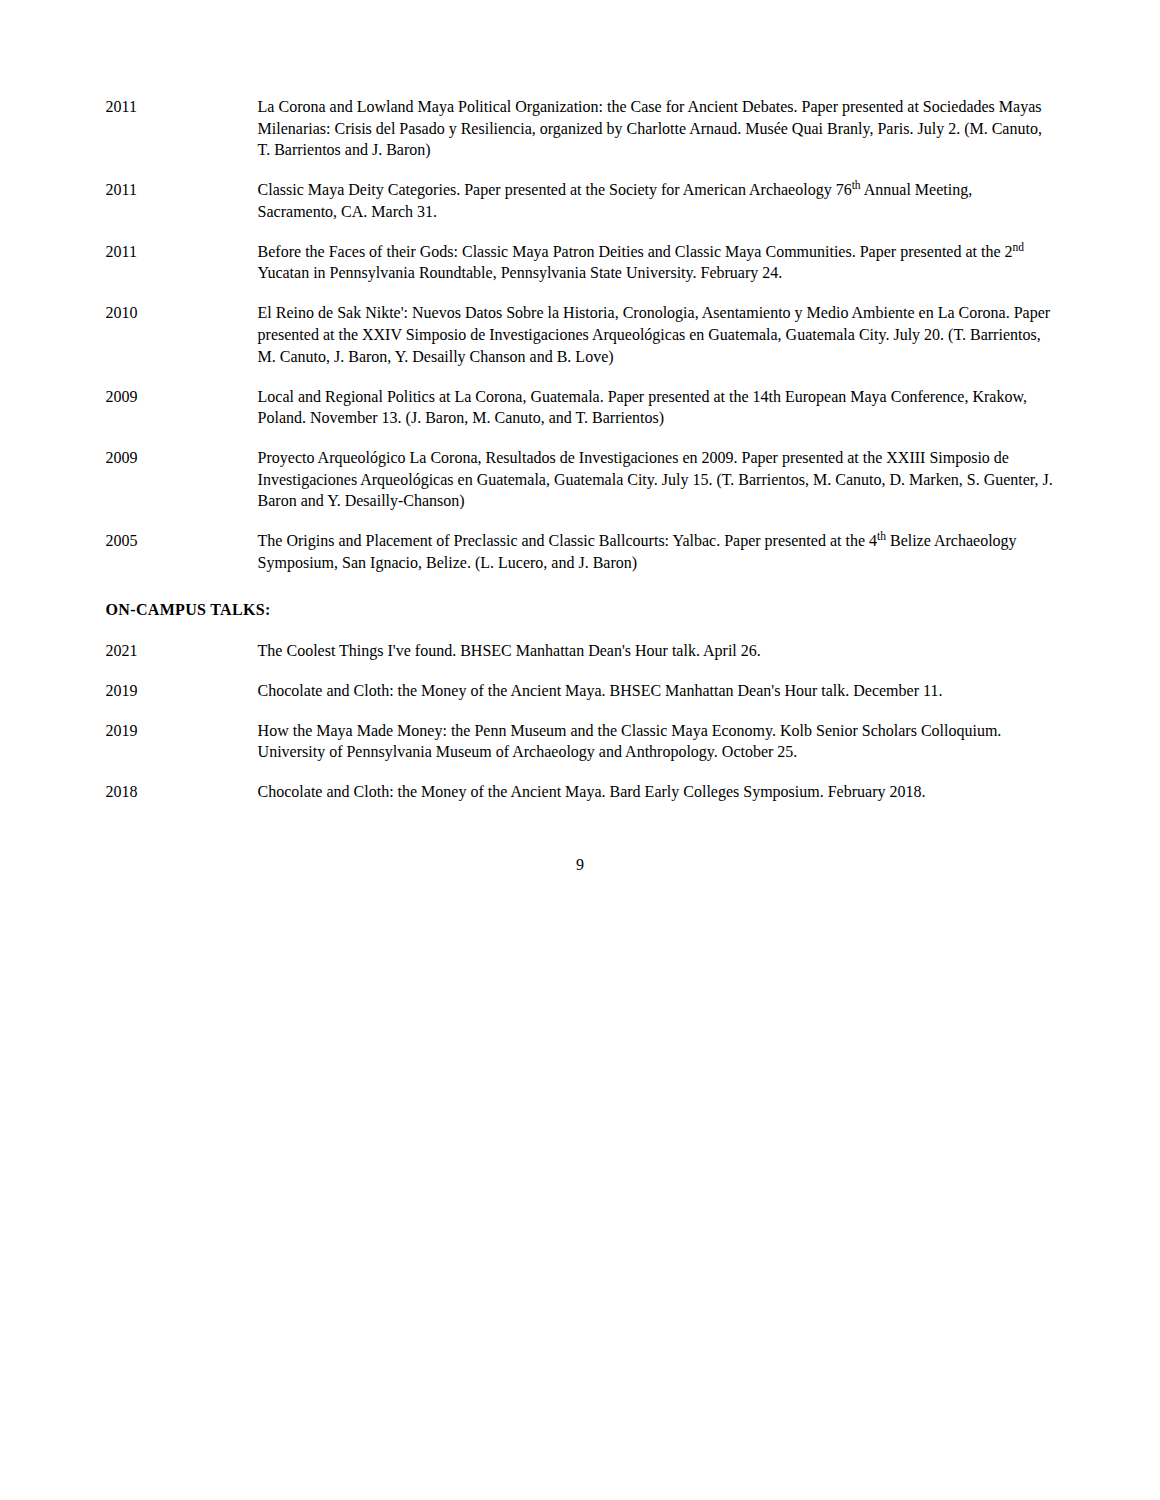2011
La Corona and Lowland Maya Political Organization: the Case for Ancient Debates. Paper presented at Sociedades Mayas Milenarias: Crisis del Pasado y Resiliencia, organized by Charlotte Arnaud. Musée Quai Branly, Paris. July 2. (M. Canuto, T. Barrientos and J. Baron)
2011
Classic Maya Deity Categories. Paper presented at the Society for American Archaeology 76th Annual Meeting, Sacramento, CA. March 31.
2011
Before the Faces of their Gods: Classic Maya Patron Deities and Classic Maya Communities. Paper presented at the 2nd Yucatan in Pennsylvania Roundtable, Pennsylvania State University. February 24.
2010
El Reino de Sak Nikte': Nuevos Datos Sobre la Historia, Cronologia, Asentamiento y Medio Ambiente en La Corona. Paper presented at the XXIV Simposio de Investigaciones Arqueológicas en Guatemala, Guatemala City. July 20. (T. Barrientos, M. Canuto, J. Baron, Y. Desailly Chanson and B. Love)
2009
Local and Regional Politics at La Corona, Guatemala. Paper presented at the 14th European Maya Conference, Krakow, Poland. November 13. (J. Baron, M. Canuto, and T. Barrientos)
2009
Proyecto Arqueológico La Corona, Resultados de Investigaciones en 2009. Paper presented at the XXIII Simposio de Investigaciones Arqueológicas en Guatemala, Guatemala City. July 15. (T. Barrientos, M. Canuto, D. Marken, S. Guenter, J. Baron and Y. Desailly-Chanson)
2005
The Origins and Placement of Preclassic and Classic Ballcourts: Yalbac. Paper presented at the 4th Belize Archaeology Symposium, San Ignacio, Belize. (L. Lucero, and J. Baron)
ON-CAMPUS TALKS:
2021
The Coolest Things I've found. BHSEC Manhattan Dean's Hour talk. April 26.
2019
Chocolate and Cloth: the Money of the Ancient Maya. BHSEC Manhattan Dean's Hour talk. December 11.
2019
How the Maya Made Money: the Penn Museum and the Classic Maya Economy. Kolb Senior Scholars Colloquium. University of Pennsylvania Museum of Archaeology and Anthropology. October 25.
2018
Chocolate and Cloth: the Money of the Ancient Maya. Bard Early Colleges Symposium. February 2018.
9